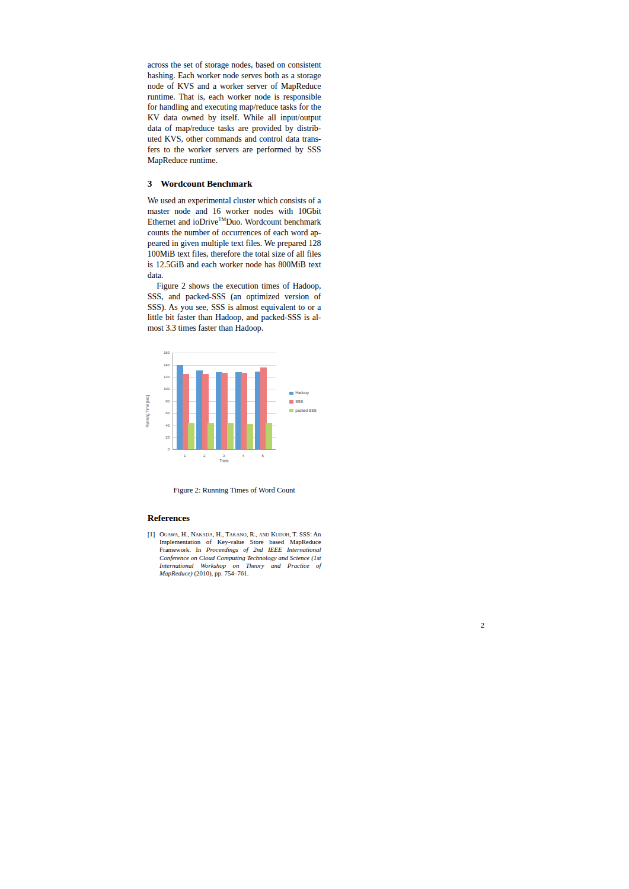across the set of storage nodes, based on consistent hashing. Each worker node serves both as a storage node of KVS and a worker server of MapReduce runtime. That is, each worker node is responsible for handling and executing map/reduce tasks for the KV data owned by itself. While all input/output data of map/reduce tasks are provided by distributed KVS, other commands and control data transfers to the worker servers are performed by SSS MapReduce runtime.
3 Wordcount Benchmark
We used an experimental cluster which consists of a master node and 16 worker nodes with 10Gbit Ethernet and ioDriveTMDuo. Wordcount benchmark counts the number of occurrences of each word appeared in given multiple text files. We prepared 128 100MiB text files, therefore the total size of all files is 12.5GiB and each worker node has 800MiB text data.
Figure 2 shows the execution times of Hadoop, SSS, and packed-SSS (an optimized version of SSS). As you see, SSS is almost equivalent to or a little bit faster than Hadoop, and packed-SSS is almost 3.3 times faster than Hadoop.
Running Time [sec]
160
140
120
100
80
60
40
20
0
1
2
3
4
5
Trials
Hadoop
SSS
packed-SSS
Figure 2: Running Times of Word Count
References
[1]
Ogawa, H., Nakada, H., Takano, R., and Kudoh, T. SSS: An Implementation of Key-value Store based MapReduce Framework. In Proceedings of 2nd IEEE International Conference on Cloud Computing Technology and Science (1st International Workshop on Theory and Practice of MapReduce) (2010), pp. 754–761.
2